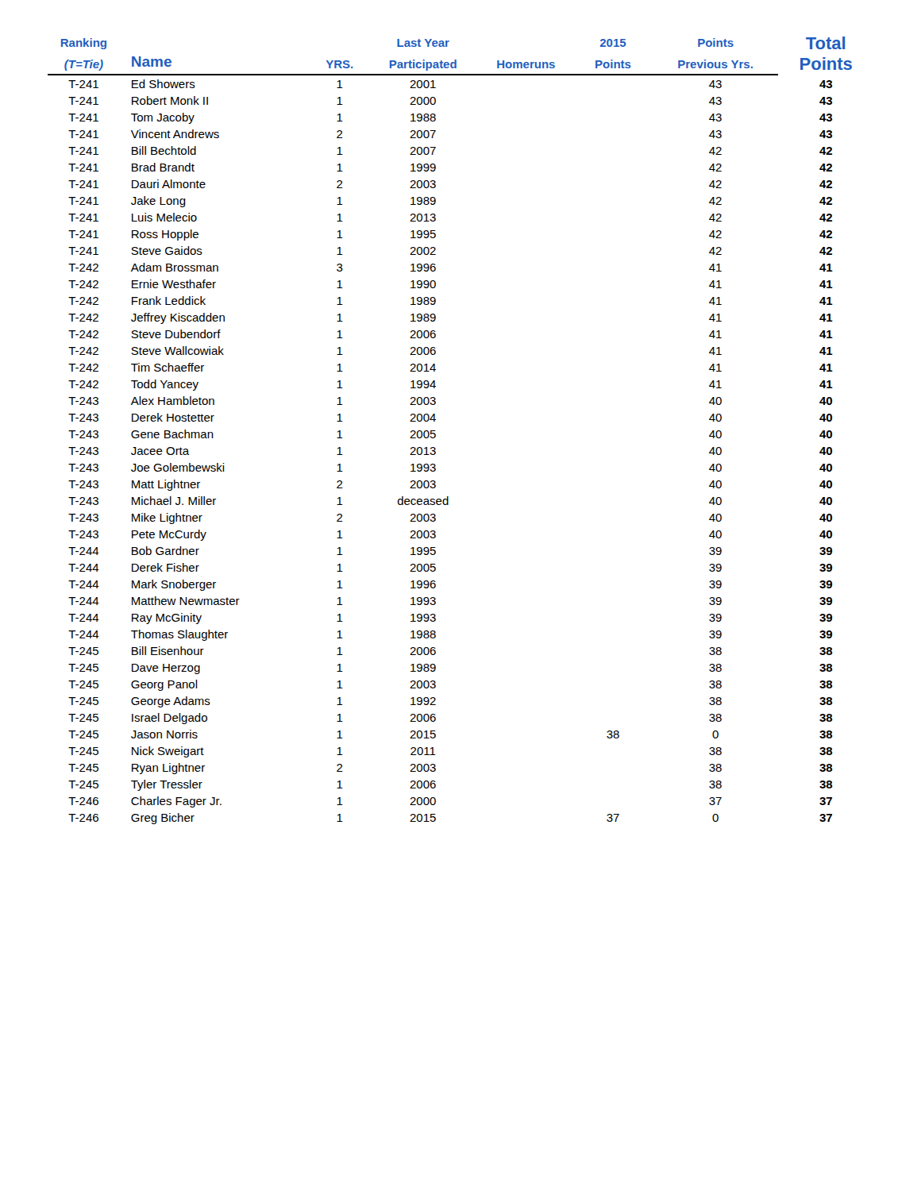| Ranking | | | Last Year | | 2015 | Points | Total Points |
| --- | --- | --- | --- | --- | --- | --- | --- |
| (T=Tie) | Name | YRS. | Participated | Homeruns | Points | Previous Yrs. |
| T-241 | Ed Showers | 1 | 2001 | | | 43 | 43 |
| T-241 | Robert Monk II | 1 | 2000 | | | 43 | 43 |
| T-241 | Tom Jacoby | 1 | 1988 | | | 43 | 43 |
| T-241 | Vincent Andrews | 2 | 2007 | | | 43 | 43 |
| T-241 | Bill Bechtold | 1 | 2007 | | | 42 | 42 |
| T-241 | Brad Brandt | 1 | 1999 | | | 42 | 42 |
| T-241 | Dauri Almonte | 2 | 2003 | | | 42 | 42 |
| T-241 | Jake Long | 1 | 1989 | | | 42 | 42 |
| T-241 | Luis Melecio | 1 | 2013 | | | 42 | 42 |
| T-241 | Ross Hopple | 1 | 1995 | | | 42 | 42 |
| T-241 | Steve Gaidos | 1 | 2002 | | | 42 | 42 |
| T-242 | Adam Brossman | 3 | 1996 | | | 41 | 41 |
| T-242 | Ernie Westhafer | 1 | 1990 | | | 41 | 41 |
| T-242 | Frank Leddick | 1 | 1989 | | | 41 | 41 |
| T-242 | Jeffrey Kiscadden | 1 | 1989 | | | 41 | 41 |
| T-242 | Steve Dubendorf | 1 | 2006 | | | 41 | 41 |
| T-242 | Steve Wallcowiak | 1 | 2006 | | | 41 | 41 |
| T-242 | Tim Schaeffer | 1 | 2014 | | | 41 | 41 |
| T-242 | Todd Yancey | 1 | 1994 | | | 41 | 41 |
| T-243 | Alex Hambleton | 1 | 2003 | | | 40 | 40 |
| T-243 | Derek Hostetter | 1 | 2004 | | | 40 | 40 |
| T-243 | Gene Bachman | 1 | 2005 | | | 40 | 40 |
| T-243 | Jacee Orta | 1 | 2013 | | | 40 | 40 |
| T-243 | Joe Golembewski | 1 | 1993 | | | 40 | 40 |
| T-243 | Matt Lightner | 2 | 2003 | | | 40 | 40 |
| T-243 | Michael J. Miller | 1 | deceased | | | 40 | 40 |
| T-243 | Mike Lightner | 2 | 2003 | | | 40 | 40 |
| T-243 | Pete McCurdy | 1 | 2003 | | | 40 | 40 |
| T-244 | Bob Gardner | 1 | 1995 | | | 39 | 39 |
| T-244 | Derek Fisher | 1 | 2005 | | | 39 | 39 |
| T-244 | Mark Snoberger | 1 | 1996 | | | 39 | 39 |
| T-244 | Matthew Newmaster | 1 | 1993 | | | 39 | 39 |
| T-244 | Ray McGinity | 1 | 1993 | | | 39 | 39 |
| T-244 | Thomas Slaughter | 1 | 1988 | | | 39 | 39 |
| T-245 | Bill Eisenhour | 1 | 2006 | | | 38 | 38 |
| T-245 | Dave Herzog | 1 | 1989 | | | 38 | 38 |
| T-245 | Georg Panol | 1 | 2003 | | | 38 | 38 |
| T-245 | George Adams | 1 | 1992 | | | 38 | 38 |
| T-245 | Israel Delgado | 1 | 2006 | | | 38 | 38 |
| T-245 | Jason Norris | 1 | 2015 | | 38 | 0 | 38 |
| T-245 | Nick Sweigart | 1 | 2011 | | | 38 | 38 |
| T-245 | Ryan Lightner | 2 | 2003 | | | 38 | 38 |
| T-245 | Tyler Tressler | 1 | 2006 | | | 38 | 38 |
| T-246 | Charles Fager Jr. | 1 | 2000 | | | 37 | 37 |
| T-246 | Greg Bicher | 1 | 2015 | | 37 | 0 | 37 |